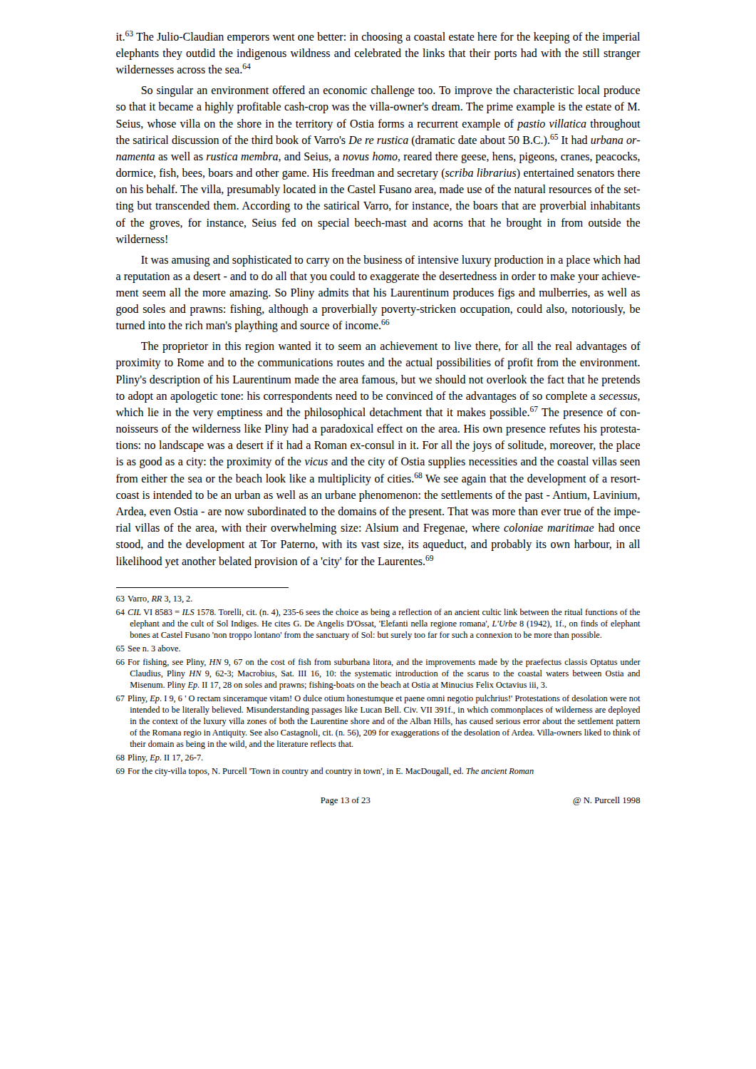it.63 The Julio-Claudian emperors went one better: in choosing a coastal estate here for the keeping of the imperial elephants they outdid the indigenous wildness and celebrated the links that their ports had with the still stranger wildernesses across the sea.64
So singular an environment offered an economic challenge too. To improve the characteristic local produce so that it became a highly profitable cash-crop was the villa-owner's dream. The prime example is the estate of M. Seius, whose villa on the shore in the territory of Ostia forms a recurrent example of pastio villatica throughout the satirical discussion of the third book of Varro's De re rustica (dramatic date about 50 B.C.).65 It had urbana ornamenta as well as rustica membra, and Seius, a novus homo, reared there geese, hens, pigeons, cranes, peacocks, dormice, fish, bees, boars and other game. His freedman and secretary (scriba librarius) entertained senators there on his behalf. The villa, presumably located in the Castel Fusano area, made use of the natural resources of the setting but transcended them. According to the satirical Varro, for instance, the boars that are proverbial inhabitants of the groves, for instance, Seius fed on special beech-mast and acorns that he brought in from outside the wilderness!
It was amusing and sophisticated to carry on the business of intensive luxury production in a place which had a reputation as a desert - and to do all that you could to exaggerate the desertedness in order to make your achievement seem all the more amazing. So Pliny admits that his Laurentinum produces figs and mulberries, as well as good soles and prawns: fishing, although a proverbially poverty-stricken occupation, could also, notoriously, be turned into the rich man's plaything and source of income.66
The proprietor in this region wanted it to seem an achievement to live there, for all the real advantages of proximity to Rome and to the communications routes and the actual possibilities of profit from the environment. Pliny's description of his Laurentinum made the area famous, but we should not overlook the fact that he pretends to adopt an apologetic tone: his correspondents need to be convinced of the advantages of so complete a secessus, which lie in the very emptiness and the philosophical detachment that it makes possible.67 The presence of connoisseurs of the wilderness like Pliny had a paradoxical effect on the area. His own presence refutes his protestations: no landscape was a desert if it had a Roman ex-consul in it. For all the joys of solitude, moreover, the place is as good as a city: the proximity of the vicus and the city of Ostia supplies necessities and the coastal villas seen from either the sea or the beach look like a multiplicity of cities.68 We see again that the development of a resort-coast is intended to be an urban as well as an urbane phenomenon: the settlements of the past - Antium, Lavinium, Ardea, even Ostia - are now subordinated to the domains of the present. That was more than ever true of the imperial villas of the area, with their overwhelming size: Alsium and Fregenae, where coloniae maritimae had once stood, and the development at Tor Paterno, with its vast size, its aqueduct, and probably its own harbour, in all likelihood yet another belated provision of a 'city' for the Laurentes.69
63 Varro, RR 3, 13, 2.
64 CIL VI 8583 = ILS 1578. Torelli, cit. (n. 4), 235-6 sees the choice as being a reflection of an ancient cultic link between the ritual functions of the elephant and the cult of Sol Indiges. He cites G. De Angelis D'Ossat, 'Elefanti nella regione romana', L'Urbe 8 (1942), 1f., on finds of elephant bones at Castel Fusano 'non troppo lontano' from the sanctuary of Sol: but surely too far for such a connexion to be more than possible.
65 See n. 3 above.
66 For fishing, see Pliny, HN 9, 67 on the cost of fish from suburbana litora, and the improvements made by the praefectus classis Optatus under Claudius, Pliny HN 9, 62-3; Macrobius, Sat. III 16, 10: the systematic introduction of the scarus to the coastal waters between Ostia and Misenum. Pliny Ep. II 17, 28 on soles and prawns; fishing-boats on the beach at Ostia at Minucius Felix Octavius iii, 3.
67 Pliny, Ep. I 9, 6 ' O rectam sinceramque vitam! O dulce otium honestumque et paene omni negotio pulchrius!' Protestations of desolation were not intended to be literally believed. Misunderstanding passages like Lucan Bell. Civ. VII 391f., in which commonplaces of wilderness are deployed in the context of the luxury villa zones of both the Laurentine shore and of the Alban Hills, has caused serious error about the settlement pattern of the Romana regio in Antiquity. See also Castagnoli, cit. (n. 56), 209 for exaggerations of the desolation of Ardea. Villa-owners liked to think of their domain as being in the wild, and the literature reflects that.
68 Pliny, Ep. II 17, 26-7.
69 For the city-villa topos, N. Purcell 'Town in country and country in town', in E. MacDougall, ed. The ancient Roman
Page 13 of 23 @ N. Purcell 1998